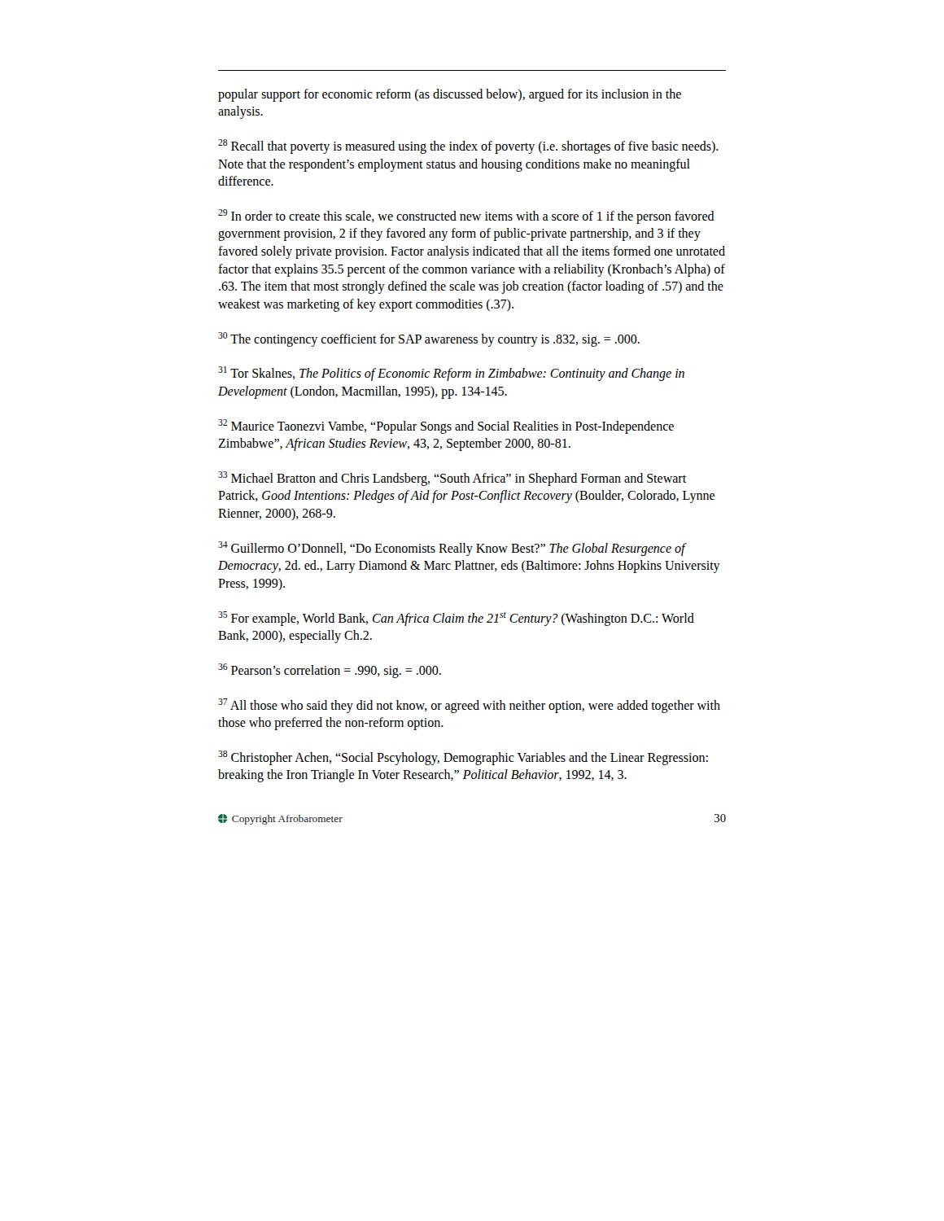popular support for economic reform (as discussed below), argued for its inclusion in the analysis.
28 Recall that poverty is measured using the index of poverty (i.e. shortages of five basic needs). Note that the respondent’s employment status and housing conditions make no meaningful difference.
29 In order to create this scale, we constructed new items with a score of 1 if the person favored government provision, 2 if they favored any form of public-private partnership, and 3 if they favored solely private provision. Factor analysis indicated that all the items formed one unrotated factor that explains 35.5 percent of the common variance with a reliability (Kronbach’s Alpha) of .63. The item that most strongly defined the scale was job creation (factor loading of .57) and the weakest was marketing of key export commodities (.37).
30 The contingency coefficient for SAP awareness by country is .832, sig. = .000.
31 Tor Skalnes, The Politics of Economic Reform in Zimbabwe: Continuity and Change in Development (London, Macmillan, 1995), pp. 134-145.
32 Maurice Taonezvi Vambe, “Popular Songs and Social Realities in Post-Independence Zimbabwe”, African Studies Review, 43, 2, September 2000, 80-81.
33 Michael Bratton and Chris Landsberg, “South Africa” in Shephard Forman and Stewart Patrick, Good Intentions: Pledges of Aid for Post-Conflict Recovery (Boulder, Colorado, Lynne Rienner, 2000), 268-9.
34 Guillermo O’Donnell, “Do Economists Really Know Best?” The Global Resurgence of Democracy, 2d. ed., Larry Diamond & Marc Plattner, eds (Baltimore: Johns Hopkins University Press, 1999).
35 For example, World Bank, Can Africa Claim the 21st Century? (Washington D.C.: World Bank, 2000), especially Ch.2.
36 Pearson’s correlation = .990, sig. = .000.
37 All those who said they did not know, or agreed with neither option, were added together with those who preferred the non-reform option.
38 Christopher Achen, “Social Pscyhology, Demographic Variables and the Linear Regression: breaking the Iron Triangle In Voter Research,” Political Behavior, 1992, 14, 3.
Copyright Afrobarometer 30